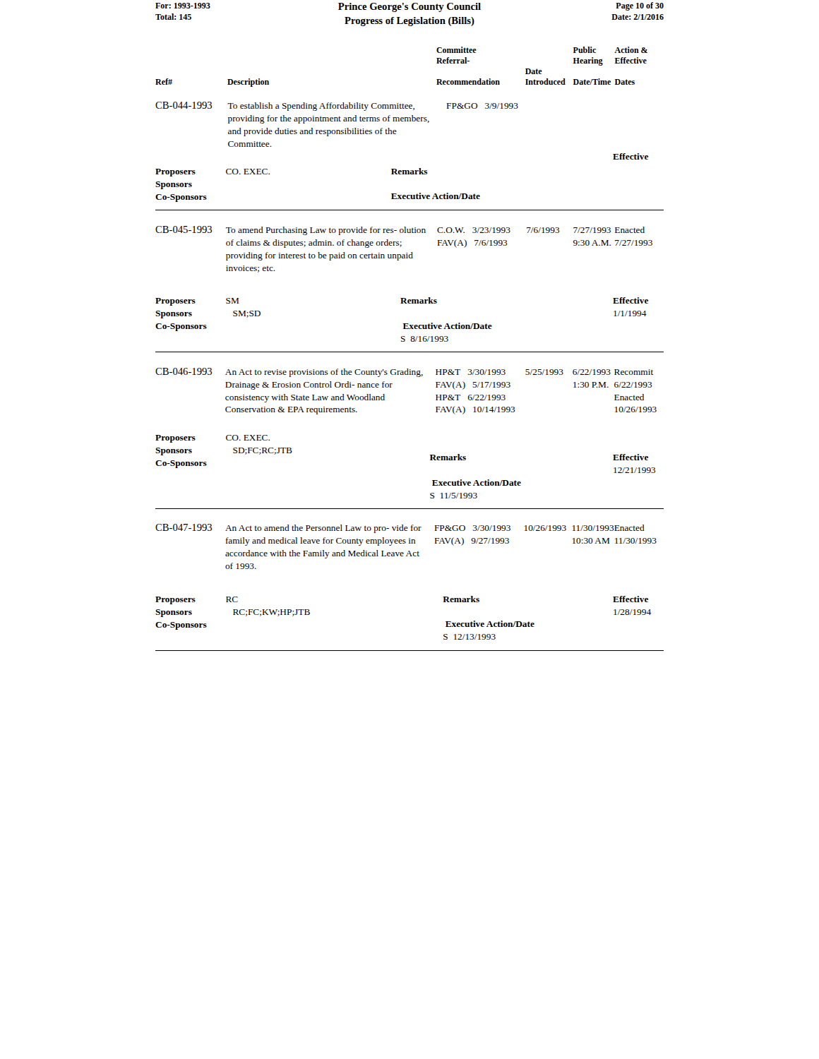For: 1993-1993
Total: 145
Prince George's County Council
Progress of Legislation (Bills)
Page 10 of 30
Date: 2/1/2016
| | | Committee Referral- | | Public Hearing | Action & Effective |
| Ref# | Description | Recommendation | Date Introduced | Date/Time | Dates |
| CB-044-1993 | To establish a Spending Affordability Committee, providing for the appointment and terms of members, and provide duties and responsibilities of the Committee. | FP&GO 3/9/1993 | | | |
| / Proposers / CO. EXEC. / / Sponsors / / / Co-Sponsors / / | Remarks Executive Action/Date | Effective |
| CB-045-1993 | To amend Purchasing Law to provide for res- olution of claims & disputes; admin. of change orders; providing for interest to be paid on certain unpaid invoices; etc. | C.O.W. 3/23/1993 FAV(A) 7/6/1993 | 7/6/1993 | 7/27/1993 9:30 A.M. | Enacted 7/27/1993 |
| / Proposers / SM / / Sponsors / SM;SD / / Co-Sponsors / / | Remarks Executive Action/Date S 8/16/1993 | Effective 1/1/1994 |
| CB-046-1993 | An Act to revise provisions of the County's Grading, Drainage & Erosion Control Ordi- nance for consistency with State Law and Woodland Conservation & EPA requirements. | HP&T 3/30/1993 FAV(A) 5/17/1993 HP&T 6/22/1993 FAV(A) 10/14/1993 | 5/25/1993 | 6/22/1993 1:30 P.M. | Recommit 6/22/1993 Enacted 10/26/1993 |
| / Proposers / CO. EXEC. / / Sponsors / SD;FC;RC;JTB / / Co-Sponsors / / | Remarks Executive Action/Date S 11/5/1993 | Effective 12/21/1993 |
| CB-047-1993 | An Act to amend the Personnel Law to pro- vide for family and medical leave for County employees in accordance with the Family and Medical Leave Act of 1993. | FP&GO 3/30/1993 FAV(A) 9/27/1993 | 10/26/1993 | 11/30/1993 10:30 AM | Enacted 11/30/1993 |
| / Proposers / RC / / Sponsors / RC;FC;KW;HP;JTB / / Co-Sponsors / / | Remarks Executive Action/Date S 12/13/1993 | Effective 1/28/1994 |